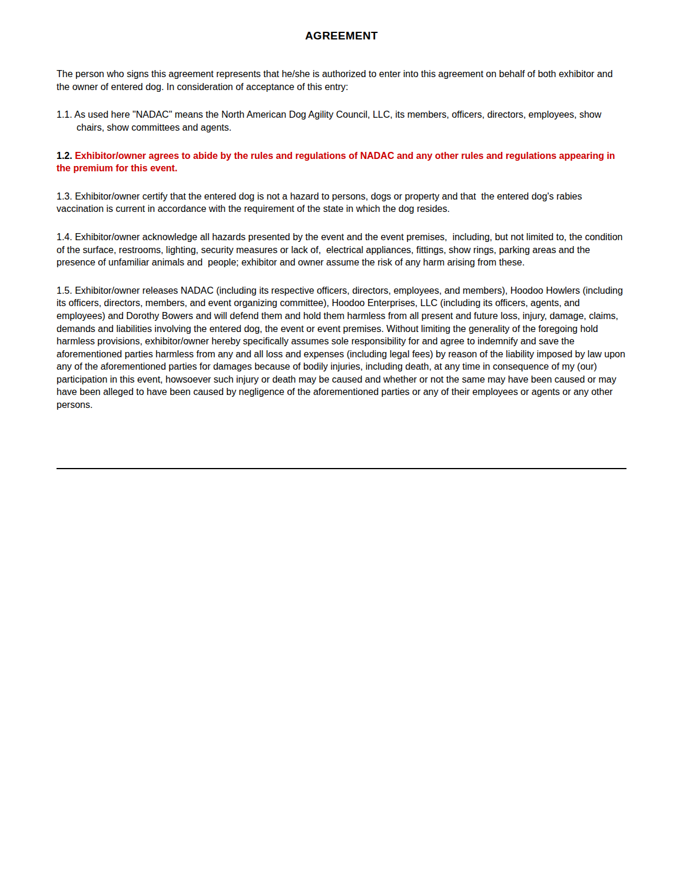AGREEMENT
The person who signs this agreement represents that he/she is authorized to enter into this agreement on behalf of both exhibitor and the owner of entered dog. In consideration of acceptance of this entry:
1.1. As used here "NADAC" means the North American Dog Agility Council, LLC, its members, officers, directors, employees, show chairs, show committees and agents.
1.2. Exhibitor/owner agrees to abide by the rules and regulations of NADAC and any other rules and regulations appearing in the premium for this event.
1.3. Exhibitor/owner certify that the entered dog is not a hazard to persons, dogs or property and that the entered dog's rabies vaccination is current in accordance with the requirement of the state in which the dog resides.
1.4. Exhibitor/owner acknowledge all hazards presented by the event and the event premises, including, but not limited to, the condition of the surface, restrooms, lighting, security measures or lack of, electrical appliances, fittings, show rings, parking areas and the presence of unfamiliar animals and people; exhibitor and owner assume the risk of any harm arising from these.
1.5. Exhibitor/owner releases NADAC (including its respective officers, directors, employees, and members), Hoodoo Howlers (including its officers, directors, members, and event organizing committee), Hoodoo Enterprises, LLC (including its officers, agents, and employees) and Dorothy Bowers and will defend them and hold them harmless from all present and future loss, injury, damage, claims, demands and liabilities involving the entered dog, the event or event premises. Without limiting the generality of the foregoing hold harmless provisions, exhibitor/owner hereby specifically assumes sole responsibility for and agree to indemnify and save the aforementioned parties harmless from any and all loss and expenses (including legal fees) by reason of the liability imposed by law upon any of the aforementioned parties for damages because of bodily injuries, including death, at any time in consequence of my (our) participation in this event, howsoever such injury or death may be caused and whether or not the same may have been caused or may have been alleged to have been caused by negligence of the aforementioned parties or any of their employees or agents or any other persons.